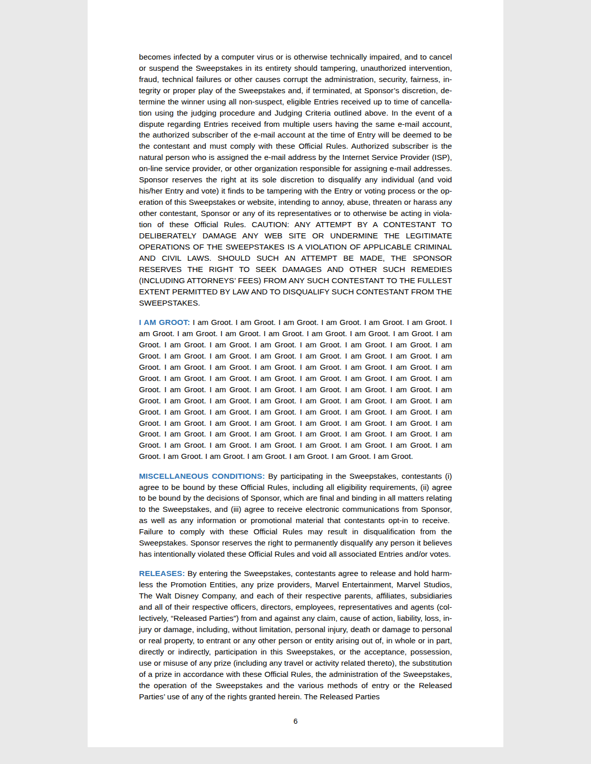becomes infected by a computer virus or is otherwise technically impaired, and to cancel or suspend the Sweepstakes in its entirety should tampering, unauthorized intervention, fraud, technical failures or other causes corrupt the administration, security, fairness, integrity or proper play of the Sweepstakes and, if terminated, at Sponsor’s discretion, determine the winner using all non-suspect, eligible Entries received up to time of cancellation using the judging procedure and Judging Criteria outlined above. In the event of a dispute regarding Entries received from multiple users having the same e-mail account, the authorized subscriber of the e-mail account at the time of Entry will be deemed to be the contestant and must comply with these Official Rules. Authorized subscriber is the natural person who is assigned the e-mail address by the Internet Service Provider (ISP), on-line service provider, or other organization responsible for assigning e-mail addresses. Sponsor reserves the right at its sole discretion to disqualify any individual (and void his/her Entry and vote) it finds to be tampering with the Entry or voting process or the operation of this Sweepstakes or website, intending to annoy, abuse, threaten or harass any other contestant, Sponsor or any of its representatives or to otherwise be acting in violation of these Official Rules. CAUTION: ANY ATTEMPT BY A CONTESTANT TO DELIBERATELY DAMAGE ANY WEB SITE OR UNDERMINE THE LEGITIMATE OPERATIONS OF THE SWEEPSTAKES IS A VIOLATION OF APPLICABLE CRIMINAL AND CIVIL LAWS. SHOULD SUCH AN ATTEMPT BE MADE, THE SPONSOR RESERVES THE RIGHT TO SEEK DAMAGES AND OTHER SUCH REMEDIES (INCLUDING ATTORNEYS’ FEES) FROM ANY SUCH CONTESTANT TO THE FULLEST EXTENT PERMITTED BY LAW AND TO DISQUALIFY SUCH CONTESTANT FROM THE SWEEPSTAKES.
I AM GROOT: I am Groot. I am Groot. I am Groot. I am Groot. I am Groot. I am Groot. I am Groot. I am Groot. I am Groot. I am Groot. I am Groot. I am Groot. I am Groot. I am Groot. I am Groot. I am Groot. I am Groot. I am Groot. I am Groot. I am Groot. I am Groot. I am Groot. I am Groot. I am Groot. I am Groot. I am Groot. I am Groot. I am Groot. I am Groot. I am Groot. I am Groot. I am Groot. I am Groot. I am Groot. I am Groot. I am Groot. I am Groot. I am Groot. I am Groot. I am Groot. I am Groot. I am Groot. I am Groot. I am Groot. I am Groot. I am Groot. I am Groot. I am Groot. I am Groot. I am Groot. I am Groot. I am Groot. I am Groot. I am Groot. I am Groot. I am Groot. I am Groot. I am Groot. I am Groot. I am Groot. I am Groot. I am Groot. I am Groot. I am Groot. I am Groot. I am Groot. I am Groot. I am Groot. I am Groot. I am Groot. I am Groot. I am Groot. I am Groot. I am Groot. I am Groot. I am Groot. I am Groot. I am Groot. I am Groot. I am Groot. I am Groot. I am Groot. I am Groot. I am Groot. I am Groot. I am Groot. I am Groot. I am Groot. I am Groot. I am Groot.
MISCELLANEOUS CONDITIONS: By participating in the Sweepstakes, contestants (i) agree to be bound by these Official Rules, including all eligibility requirements, (ii) agree to be bound by the decisions of Sponsor, which are final and binding in all matters relating to the Sweepstakes, and (iii) agree to receive electronic communications from Sponsor, as well as any information or promotional material that contestants opt-in to receive. Failure to comply with these Official Rules may result in disqualification from the Sweepstakes. Sponsor reserves the right to permanently disqualify any person it believes has intentionally violated these Official Rules and void all associated Entries and/or votes.
RELEASES: By entering the Sweepstakes, contestants agree to release and hold harmless the Promotion Entities, any prize providers, Marvel Entertainment, Marvel Studios, The Walt Disney Company, and each of their respective parents, affiliates, subsidiaries and all of their respective officers, directors, employees, representatives and agents (collectively, “Released Parties”) from and against any claim, cause of action, liability, loss, injury or damage, including, without limitation, personal injury, death or damage to personal or real property, to entrant or any other person or entity arising out of, in whole or in part, directly or indirectly, participation in this Sweepstakes, or the acceptance, possession, use or misuse of any prize (including any travel or activity related thereto), the substitution of a prize in accordance with these Official Rules, the administration of the Sweepstakes, the operation of the Sweepstakes and the various methods of entry or the Released Parties’ use of any of the rights granted herein. The Released Parties
6